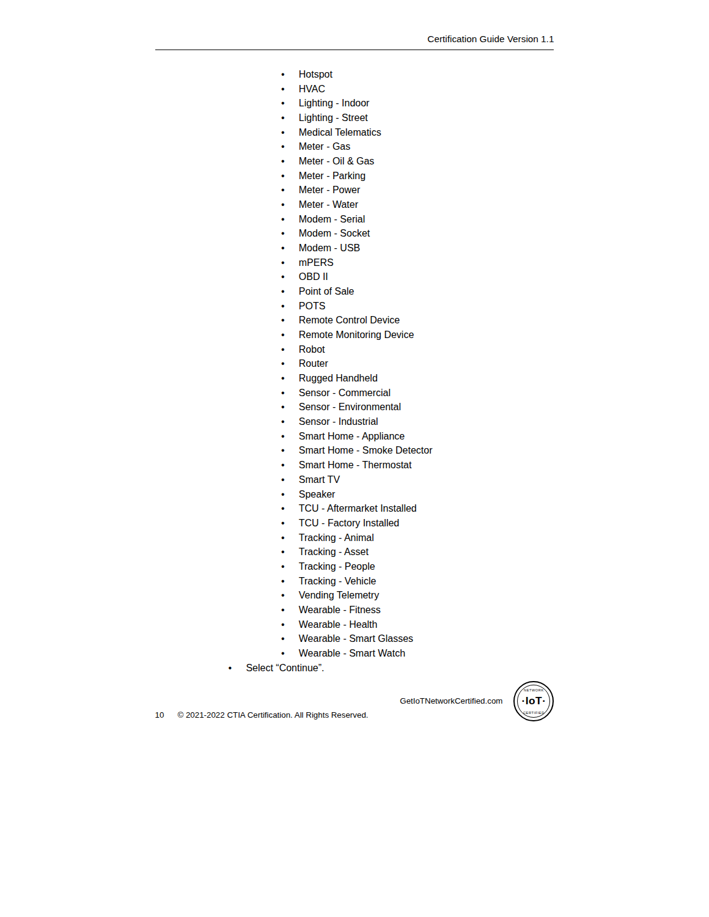Certification Guide Version 1.1
Hotspot
HVAC
Lighting - Indoor
Lighting - Street
Medical Telematics
Meter - Gas
Meter - Oil & Gas
Meter - Parking
Meter - Power
Meter - Water
Modem - Serial
Modem - Socket
Modem - USB
mPERS
OBD II
Point of Sale
POTS
Remote Control Device
Remote Monitoring Device
Robot
Router
Rugged Handheld
Sensor - Commercial
Sensor - Environmental
Sensor - Industrial
Smart Home - Appliance
Smart Home - Smoke Detector
Smart Home - Thermostat
Smart TV
Speaker
TCU - Aftermarket Installed
TCU - Factory Installed
Tracking - Animal
Tracking - Asset
Tracking - People
Tracking - Vehicle
Vending Telemetry
Wearable - Fitness
Wearable - Health
Wearable - Smart Glasses
Wearable - Smart Watch
Select “Continue”.
10 © 2021-2022 CTIA Certification. All Rights Reserved.
GetIoTNetworkCertified.com
NETWORK
·IoT·
CERTIFIED